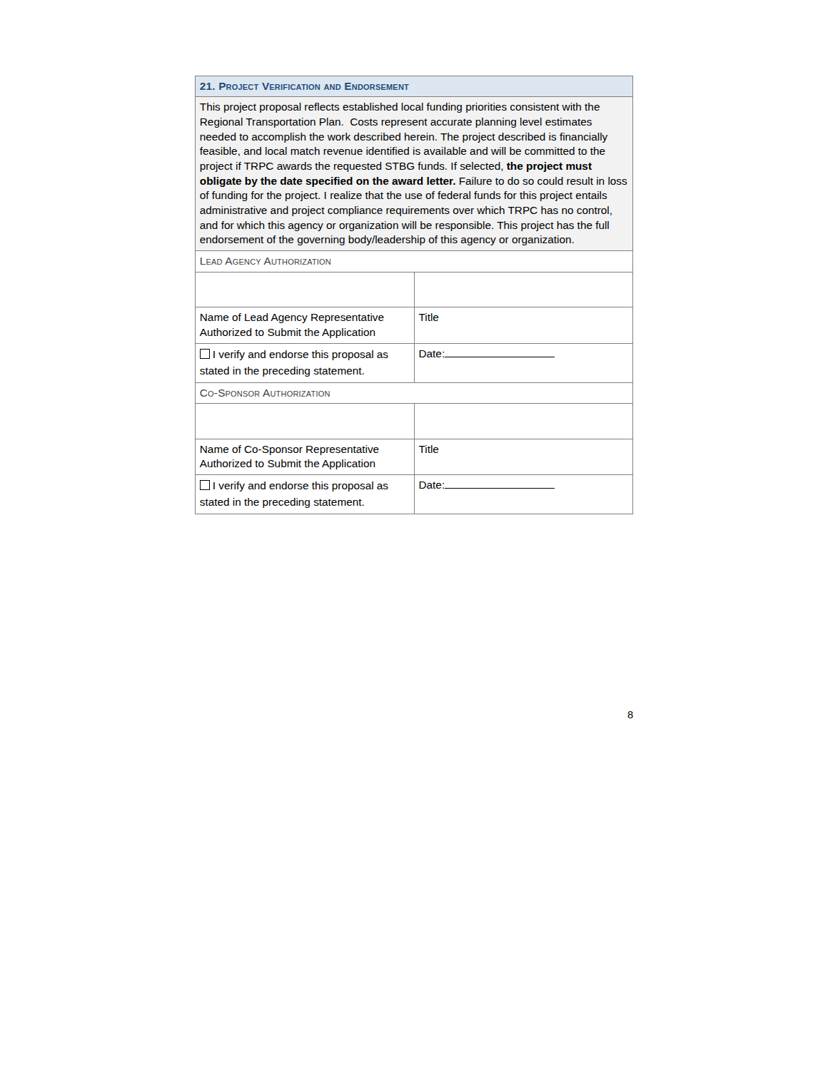| 21. Project Verification and Endorsement |
| This project proposal reflects established local funding priorities consistent with the Regional Transportation Plan. Costs represent accurate planning level estimates needed to accomplish the work described herein. The project described is financially feasible, and local match revenue identified is available and will be committed to the project if TRPC awards the requested STBG funds. If selected, the project must obligate by the date specified on the award letter. Failure to do so could result in loss of funding for the project. I realize that the use of federal funds for this project entails administrative and project compliance requirements over which TRPC has no control, and for which this agency or organization will be responsible. This project has the full endorsement of the governing body/leadership of this agency or organization. |
| Lead Agency Authorization |
| Name of Lead Agency Representative Authorized to Submit the Application | Title |
| I verify and endorse this proposal as stated in the preceding statement. | Date: |
| Co-Sponsor Authorization |
| Name of Co-Sponsor Representative Authorized to Submit the Application | Title |
| I verify and endorse this proposal as stated in the preceding statement. | Date: |
8